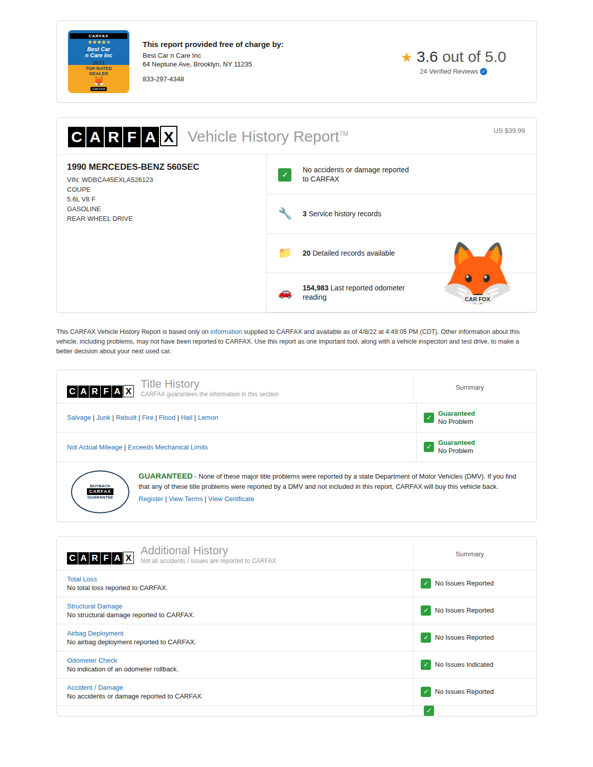CARFAX
★★★★★
Best Car
n Care Inc
2021
TOP-RATED
DEALER
🦊
CAR FOX
This report provided free of charge by:
Best Car n Care Inc
64 Neptune Ave, Brooklyn, NY 11235
833-297-4348
★ 3.6 out of 5.0
24 Verified Reviews ✓
CARFAX
Vehicle History ReportTM
US $39.99
1990 MERCEDES-BENZ 560SEC
VIN: WDBCA45EXLA526123
COUPE
5.6L V8 F
GASOLINE
REAR WHEEL DRIVE
✓
No accidents or damage reported
to CARFAX
🔧
3 Service history records
📁
20 Detailed records available
🚗
154,983 Last reported odometer
reading
🦊
CAR FOX
This CARFAX Vehicle History Report is based only on information supplied to CARFAX and available as of 4/8/22 at 4:49:05 PM (CDT). Other information about this vehicle, including problems, may not have been reported to CARFAX. Use this report as one important tool, along with a vehicle inspection and test drive, to make a better decision about your next used car.
CARFAX
Title History
CARFAX guarantees the information in this section
Summary
| Salvage / Junk / Rebuilt / Fire / Flood / Hail / Lemon | ✓ Guaranteed No Problem |
| Not Actual Mileage / Exceeds Mechanical Limits | ✓ Guaranteed No Problem |
BUYBACK
CARFAX
GUARANTEE
GUARANTEED - None of these major title problems were reported by a state Department of Motor Vehicles (DMV). If you find that any of these title problems were reported by a DMV and not included in this report, CARFAX will buy this vehicle back.
Register | View Terms | View Certificate
CARFAX
Additional History
Not all accidents / issues are reported to CARFAX
Summary
| Total Loss No total loss reported to CARFAX. | ✓ No Issues Reported |
| Structural Damage No structural damage reported to CARFAX. | ✓ No Issues Reported |
| Airbag Deployment No airbag deployment reported to CARFAX. | ✓ No Issues Reported |
| Odometer Check No indication of an odometer rollback. | ✓ No Issues Indicated |
| Accident / Damage No accidents or damage reported to CARFAX. | ✓ No Issues Reported |
| | ✓ |